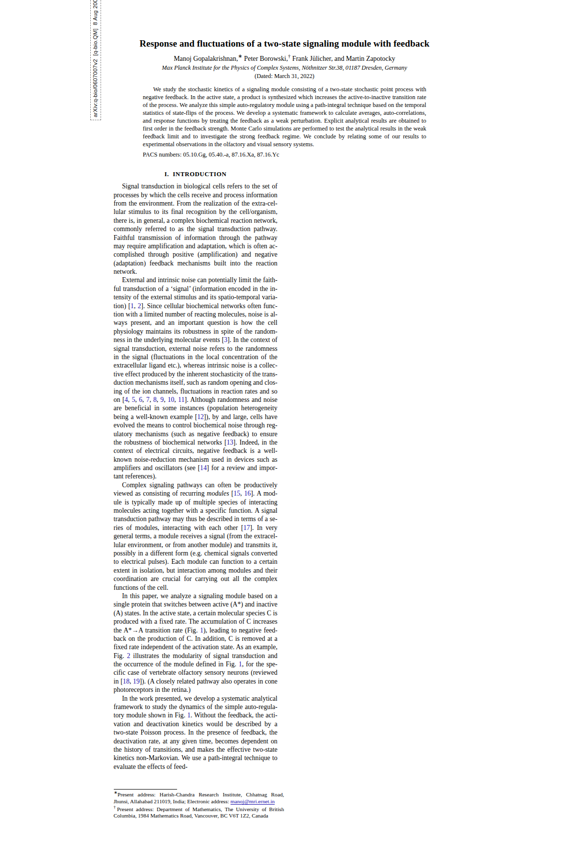arXiv:q-bio/0607007v2 [q-bio.QM] 8 Aug 2007
Response and fluctuations of a two-state signaling module with feedback
Manoj Gopalakrishnan,∗ Peter Borowski,† Frank Jülicher, and Martin Zapotocky
Max Planck Institute for the Physics of Complex Systems, Nöthnitzer Str.38, 01187 Dresden, Germany
(Dated: March 31, 2022)
We study the stochastic kinetics of a signaling module consisting of a two-state stochastic point process with negative feedback. In the active state, a product is synthesized which increases the active-to-inactive transition rate of the process. We analyze this simple auto-regulatory module using a path-integral technique based on the temporal statistics of state-flips of the process. We develop a systematic framework to calculate averages, auto-correlations, and response functions by treating the feedback as a weak perturbation. Explicit analytical results are obtained to first order in the feedback strength. Monte Carlo simulations are performed to test the analytical results in the weak feedback limit and to investigate the strong feedback regime. We conclude by relating some of our results to experimental observations in the olfactory and visual sensory systems.
PACS numbers: 05.10.Gg, 05.40.-a, 87.16.Xa, 87.16.Yc
I. Introduction
Signal transduction in biological cells refers to the set of processes by which the cells receive and process information from the environment. From the realization of the extra-cellular stimulus to its final recognition by the cell/organism, there is, in general, a complex biochemical reaction network, commonly referred to as the signal transduction pathway. Faithful transmission of information through the pathway may require amplification and adaptation, which is often accomplished through positive (amplification) and negative (adaptation) feedback mechanisms built into the reaction network.
External and intrinsic noise can potentially limit the faithful transduction of a ‘signal’ (information encoded in the intensity of the external stimulus and its spatio-temporal variation) [1, 2]. Since cellular biochemical networks often function with a limited number of reacting molecules, noise is always present, and an important question is how the cell physiology maintains its robustness in spite of the randomness in the underlying molecular events [3]. In the context of signal transduction, external noise refers to the randomness in the signal (fluctuations in the local concentration of the extracellular ligand etc.), whereas intrinsic noise is a collective effect produced by the inherent stochasticity of the transduction mechanisms itself, such as random opening and closing of the ion channels, fluctuations in reaction rates and so on [4, 5, 6, 7, 8, 9, 10, 11]. Although randomness and noise are beneficial in some instances (population heterogeneity being a well-known example [12]), by and large, cells have evolved the means to control biochemical noise through regulatory mechanisms (such as negative feedback) to ensure the robustness of biochemical networks [13]. Indeed, in the context of electrical circuits, negative feedback is a well-known noise-reduction mechanism used in devices such as amplifiers and oscillators (see [14] for a review and important references).
Complex signaling pathways can often be productively viewed as consisting of recurring modules [15, 16]. A module is typically made up of multiple species of interacting molecules acting together with a specific function. A signal transduction pathway may thus be described in terms of a series of modules, interacting with each other [17]. In very general terms, a module receives a signal (from the extracellular environment, or from another module) and transmits it, possibly in a different form (e.g. chemical signals converted to electrical pulses). Each module can function to a certain extent in isolation, but interaction among modules and their coordination are crucial for carrying out all the complex functions of the cell.
In this paper, we analyze a signaling module based on a single protein that switches between active (A*) and inactive (A) states. In the active state, a certain molecular species C is produced with a fixed rate. The accumulation of C increases the A*→A transition rate (Fig. 1), leading to negative feedback on the production of C. In addition, C is removed at a fixed rate independent of the activation state. As an example, Fig. 2 illustrates the modularity of signal transduction and the occurrence of the module defined in Fig. 1, for the specific case of vertebrate olfactory sensory neurons (reviewed in [18, 19]). (A closely related pathway also operates in cone photoreceptors in the retina.)
In the work presented, we develop a systematic analytical framework to study the dynamics of the simple auto-regulatory module shown in Fig. 1. Without the feedback, the activation and deactivation kinetics would be described by a two-state Poisson process. In the presence of feedback, the deactivation rate, at any given time, becomes dependent on the history of transitions, and makes the effective two-state kinetics non-Markovian. We use a path-integral technique to evaluate the effects of feed-
∗Present address: Harish-Chandra Research Institute, Chhatnag Road, Jhunsi, Allahabad 211019, India; Electronic address: manoj@mri.ernet.in
†Present address: Department of Mathematics, The University of British Columbia, 1984 Mathematics Road, Vancouver, BC V6T 1Z2, Canada